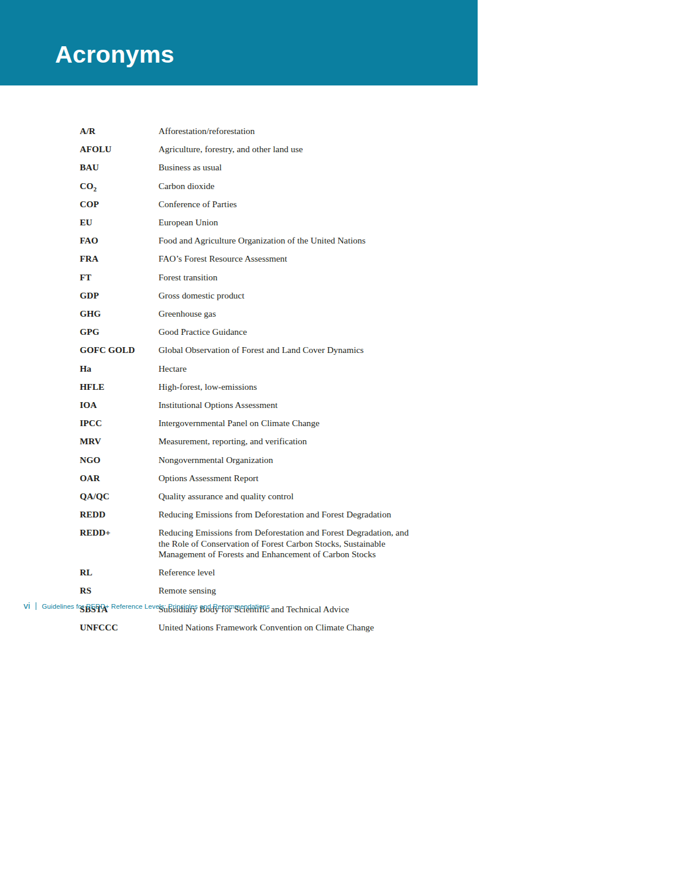Acronyms
| A/R | Afforestation/reforestation |
| AFOLU | Agriculture, forestry, and other land use |
| BAU | Business as usual |
| CO 2 | Carbon dioxide |
| COP | Conference of Parties |
| EU | European Union |
| FAO | Food and Agriculture Organization of the United Nations |
| FRA | FAO’s Forest Resource Assessment |
| FT | Forest transition |
| GDP | Gross domestic product |
| GHG | Greenhouse gas |
| GPG | Good Practice Guidance |
| GOFC GOLD | Global Observation of Forest and Land Cover Dynamics |
| Ha | Hectare |
| HFLE | High-forest, low-emissions |
| IOA | Institutional Options Assessment |
| IPCC | Intergovernmental Panel on Climate Change |
| MRV | Measurement, reporting, and verification |
| NGO | Nongovernmental Organization |
| OAR | Options Assessment Report |
| QA/QC | Quality assurance and quality control |
| REDD | Reducing Emissions from Deforestation and Forest Degradation |
| REDD+ | Reducing Emissions from Deforestation and Forest Degradation, and the Role of Conservation of Forest Carbon Stocks, Sustainable Management of Forests and Enhancement of Carbon Stocks |
| RL | Reference level |
| RS | Remote sensing |
| SBSTA | Subsidiary Body for Scientific and Technical Advice |
| UNFCCC | United Nations Framework Convention on Climate Change |
vi Guidelines for REDD+ Reference Levels: Principles and Recommendations